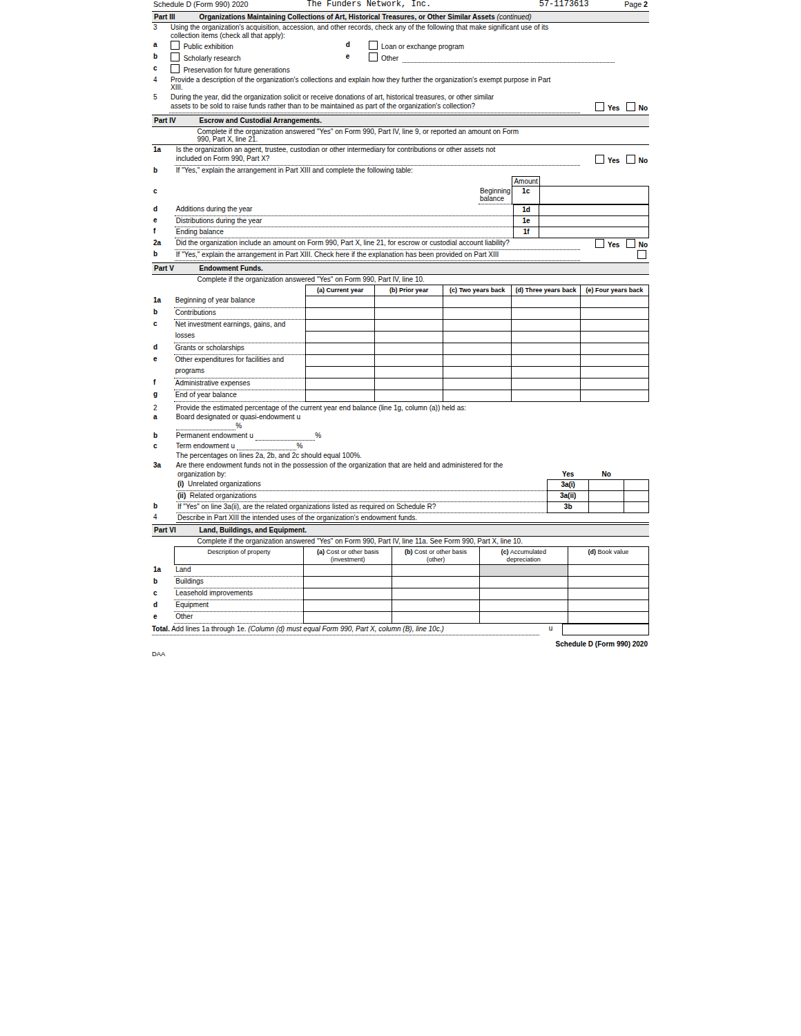| Schedule D (Form 990) 2020 | The Funders Network, Inc. | 57-1173613 | Page 2 |
| Part III | Organizations Maintaining Collections of Art, Historical Treasures, or Other Similar Assets (continued) |
| 3 | Using the organization's acquisition, accession, and other records, check any of the following that make significant use of its collection items (check all that apply): |
| a | Public exhibition | d | Loan or exchange program |
| b | Scholarly research | e | Other |
| c | Preservation for future generations |
| 4 | Provide a description of the organization's collections and explain how they further the organization's exempt purpose in Part XIII. |
| 5 | During the year, did the organization solicit or receive donations of art, historical treasures, or other similar |
| | assets to be sold to raise funds rather than to be maintained as part of the organization's collection? | Yes No |
| Part IV | Escrow and Custodial Arrangements. |
| | Complete if the organization answered "Yes" on Form 990, Part IV, line 9, or reported an amount on Form 990, Part X, line 21. |
| 1a | Is the organization an agent, trustee, custodian or other intermediary for contributions or other assets not | |
| | included on Form 990, Part X? | Yes No |
| b | If "Yes," explain the arrangement in Part XIII and complete the following table: |
| | | Amount |
| c | Beginning balance | 1c | |
| d | Additions during the year | 1d | |
| e | Distributions during the year | 1e | |
| f | Ending balance | 1f | |
| 2a | Did the organization include an amount on Form 990, Part X, line 21, for escrow or custodial account liability? | Yes No |
| b | If "Yes," explain the arrangement in Part XIII. Check here if the explanation has been provided on Part XIII | |
| Part V | Endowment Funds. |
| | Complete if the organization answered "Yes" on Form 990, Part IV, line 10. |
| | | (a) Current year | (b) Prior year | (c) Two years back | (d) Three years back | (e) Four years back |
| 1a | Beginning of year balance | | | | | |
| b | Contributions | | | | | |
| c | Net investment earnings, gains, and | | | | | |
| | losses | | | | | |
| d | Grants or scholarships | | | | | |
| e | Other expenditures for facilities and | | | | | |
| | programs | | | | | |
| f | Administrative expenses | | | | | |
| g | End of year balance | | | | | |
| 2 | Provide the estimated percentage of the current year end balance (line 1g, column (a)) held as: |
| a | Board designated or quasi-endowment u % | |
| b | Permanent endowment u % | |
| c | Term endowment u % | |
| | The percentages on lines 2a, 2b, and 2c should equal 100%. |
| 3a | Are there endowment funds not in the possession of the organization that are held and administered for the |
| | organization by: | Yes | No |
| | (i) Unrelated organizations | 3a(i) | | |
| | (ii) Related organizations | 3a(ii) | | |
| b | If "Yes" on line 3a(ii), are the related organizations listed as required on Schedule R? | 3b | | |
| 4 | Describe in Part XIII the intended uses of the organization's endowment funds. |
| Part VI | Land, Buildings, and Equipment. |
| | Complete if the organization answered "Yes" on Form 990, Part IV, line 11a. See Form 990, Part X, line 10. |
| | Description of property | (a) Cost or other basis (investment) | (b) Cost or other basis (other) | (c) Accumulated depreciation | (d) Book value |
| 1a | Land | | | | |
| b | Buildings | | | | |
| c | Leasehold improvements | | | | |
| d | Equipment | | | | |
| e | Other | | | | |
| Total. Add lines 1a through 1e. (Column (d) must equal Form 990, Part X, column (B), line 10c.) | u | |
| | Schedule D (Form 990) 2020 |
DAA